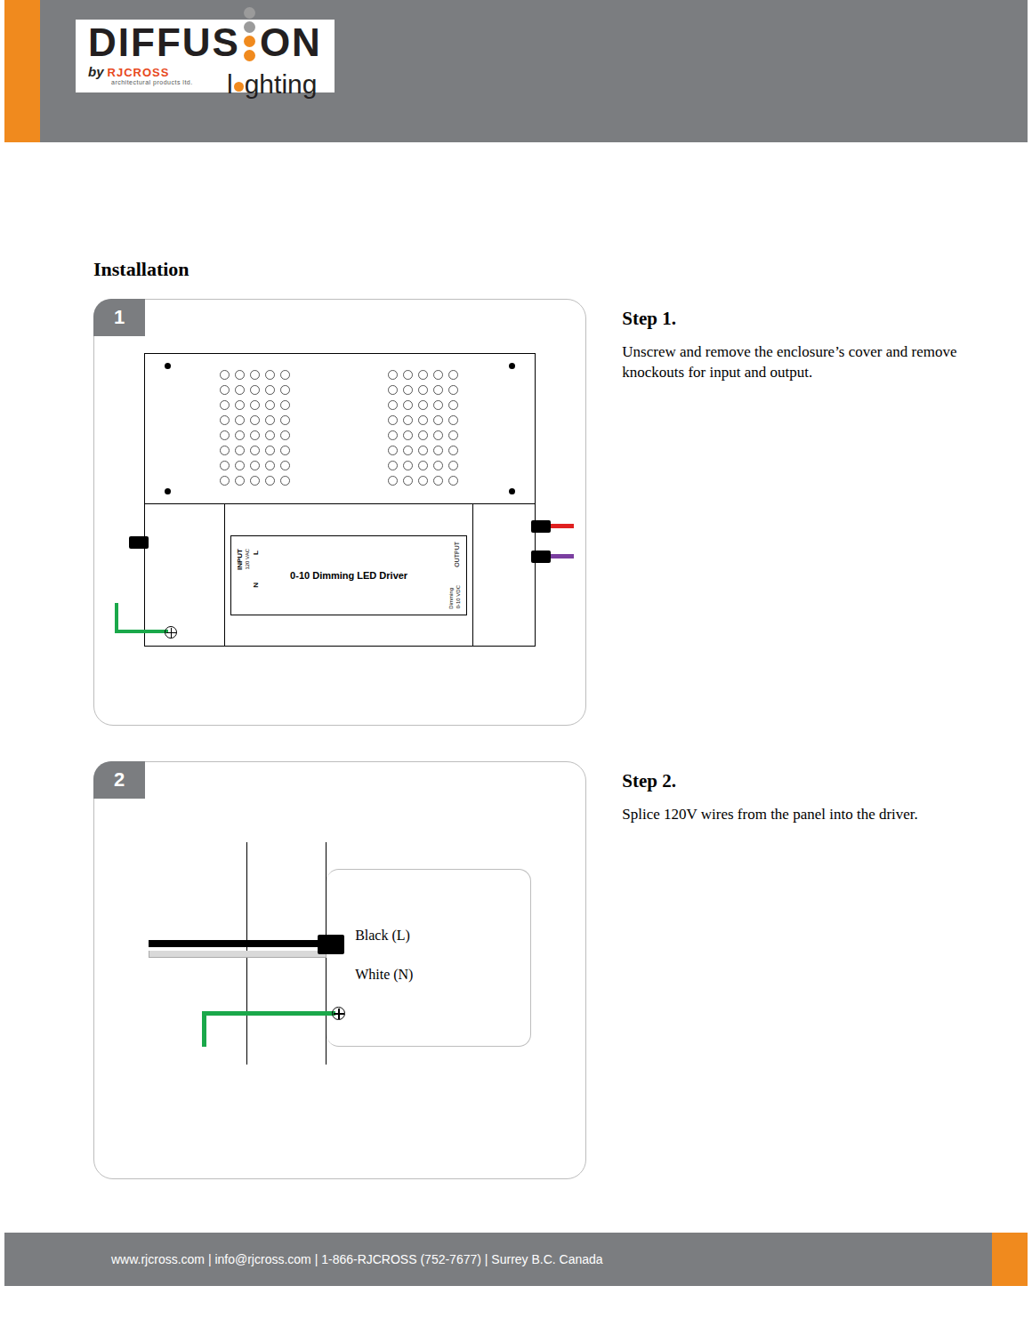DIFFUS ON
by RJCROSS architectural products ltd.
l ghting
Installation
1
INPUT 120 VAC L N 0-10 Dimming LED Driver OUTPUT 0-10 VDC Dimming
Step 1.
Unscrew and remove the enclosure’s cover and remove knockouts for input and output.
2
Black (L)
White (N)
Step 2.
Splice 120V wires from the panel into the driver.
www.rjcross.com | info@rjcross.com | 1-866-RJCROSS (752-7677) | Surrey B.C. Canada